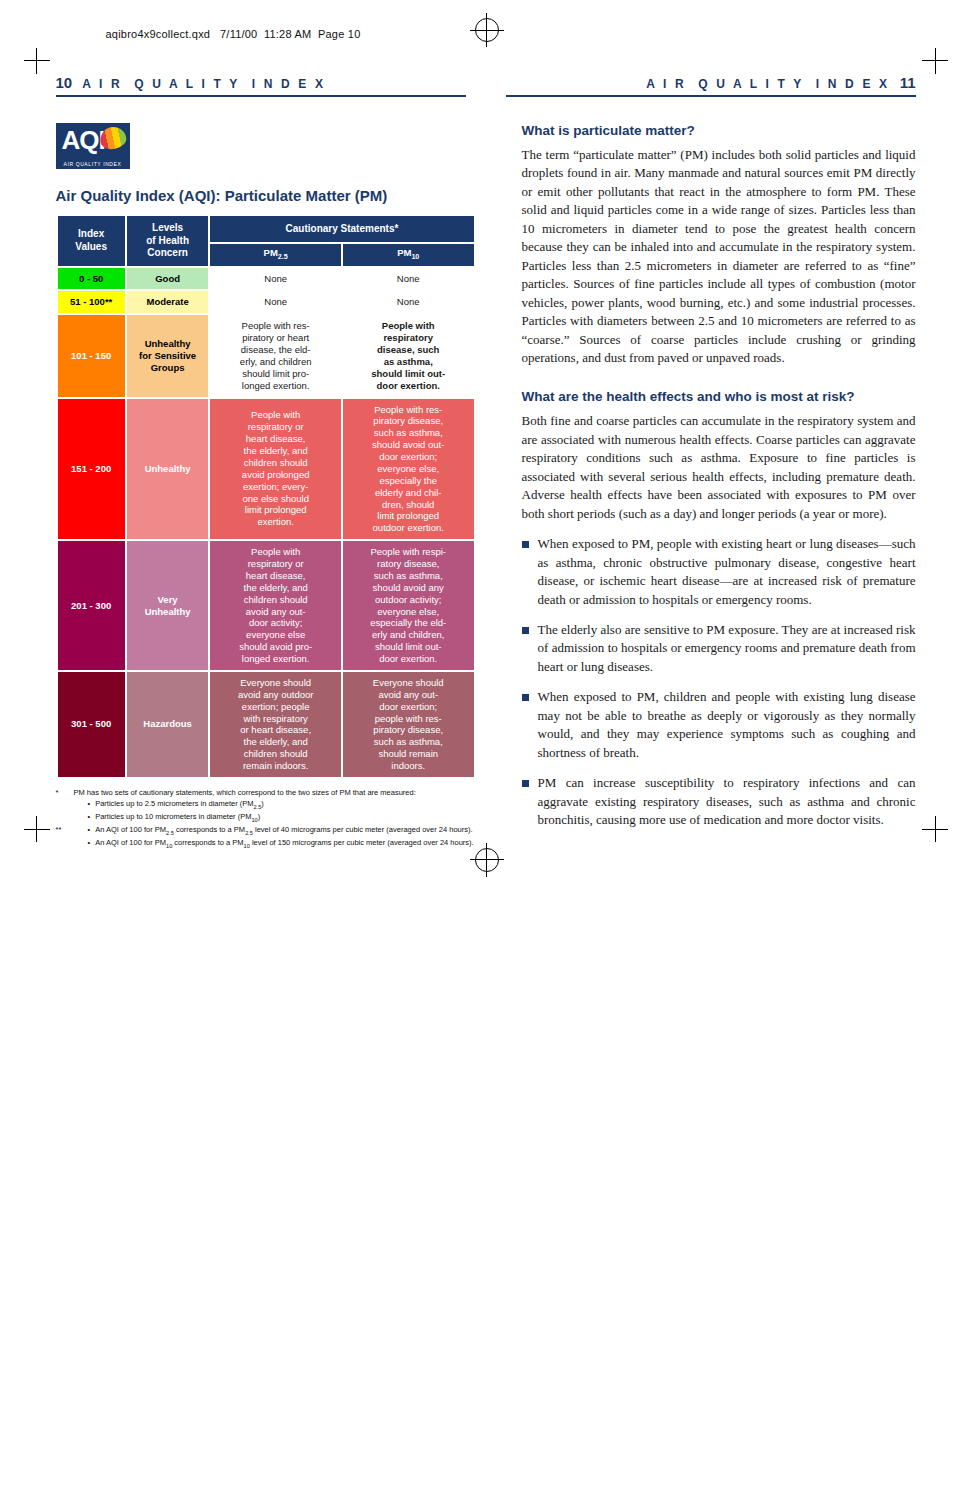aqibro4x9collect.qxd 7/11/00 11:28 AM Page 10
10 A I R Q U A L I T Y I N D E X
A I R Q U A L I T Y I N D E X 11
AQI AIR QUALITY INDEX
Air Quality Index (AQI): Particulate Matter (PM)
| Index Values | Levels of Health Concern | Cautionary Statements* |
| --- | --- | --- |
| PM 2.5 | PM 10 |
| 0 - 50 | Good | None | None |
| 51 - 100** | Moderate | None | None |
| 101 - 150 | Unhealthy for Sensitive Groups | People with res- piratory or heart disease, the eld- erly, and children should limit pro- longed exertion. | People with respiratory disease, such as asthma, should limit out- door exertion. |
| 151 - 200 | Unhealthy | People with respiratory or heart disease, the elderly, and children should avoid prolonged exertion; every- one else should limit prolonged exertion. | People with res- piratory disease, such as asthma, should avoid out- door exertion; everyone else, especially the elderly and chil- dren, should limit prolonged outdoor exertion. |
| 201 - 300 | Very Unhealthy | People with respiratory or heart disease, the elderly, and children should avoid any out- door activity; everyone else should avoid pro- longed exertion. | People with respi- ratory disease, such as asthma, should avoid any outdoor activity; everyone else, especially the eld- erly and children, should limit out- door exertion. |
| 301 - 500 | Hazardous | Everyone should avoid any outdoor exertion; people with respiratory or heart disease, the elderly, and children should remain indoors. | Everyone should avoid any out- door exertion; people with res- piratory disease, such as asthma, should remain indoors. |
*
PM has two sets of cautionary statements, which correspond to the two sizes of PM that are measured:
Particles up to 2.5 micrometers in diameter (PM2.5)
Particles up to 10 micrometers in diameter (PM10)
**
An AQI of 100 for PM2.5 corresponds to a PM2.5 level of 40 micrograms per cubic meter (averaged over 24 hours).
An AQI of 100 for PM10 corresponds to a PM10 level of 150 micrograms per cubic meter (averaged over 24 hours).
What is particulate matter?
The term “particulate matter” (PM) includes both solid particles and liquid droplets found in air. Many manmade and natural sources emit PM directly or emit other pollutants that react in the atmosphere to form PM. These solid and liquid particles come in a wide range of sizes. Particles less than 10 micrometers in diameter tend to pose the greatest health concern because they can be inhaled into and accumulate in the respiratory system. Particles less than 2.5 micrometers in diameter are referred to as “fine” particles. Sources of fine particles include all types of combustion (motor vehicles, power plants, wood burning, etc.) and some industrial processes. Particles with diameters between 2.5 and 10 micrometers are referred to as “coarse.” Sources of coarse particles include crushing or grinding operations, and dust from paved or unpaved roads.
What are the health effects and who is most at risk?
Both fine and coarse particles can accumulate in the respiratory system and are associated with numerous health effects. Coarse particles can aggravate respiratory conditions such as asthma. Exposure to fine particles is associated with several serious health effects, including premature death. Adverse health effects have been associated with exposures to PM over both short periods (such as a day) and longer periods (a year or more).
When exposed to PM, people with existing heart or lung diseases—such as asthma, chronic obstructive pulmonary disease, congestive heart disease, or ischemic heart disease—are at increased risk of premature death or admission to hospitals or emergency rooms.
The elderly also are sensitive to PM exposure. They are at increased risk of admission to hospitals or emergency rooms and premature death from heart or lung diseases.
When exposed to PM, children and people with existing lung disease may not be able to breathe as deeply or vigorously as they normally would, and they may experience symptoms such as coughing and shortness of breath.
PM can increase susceptibility to respiratory infections and can aggravate existing respiratory diseases, such as asthma and chronic bronchitis, causing more use of medication and more doctor visits.